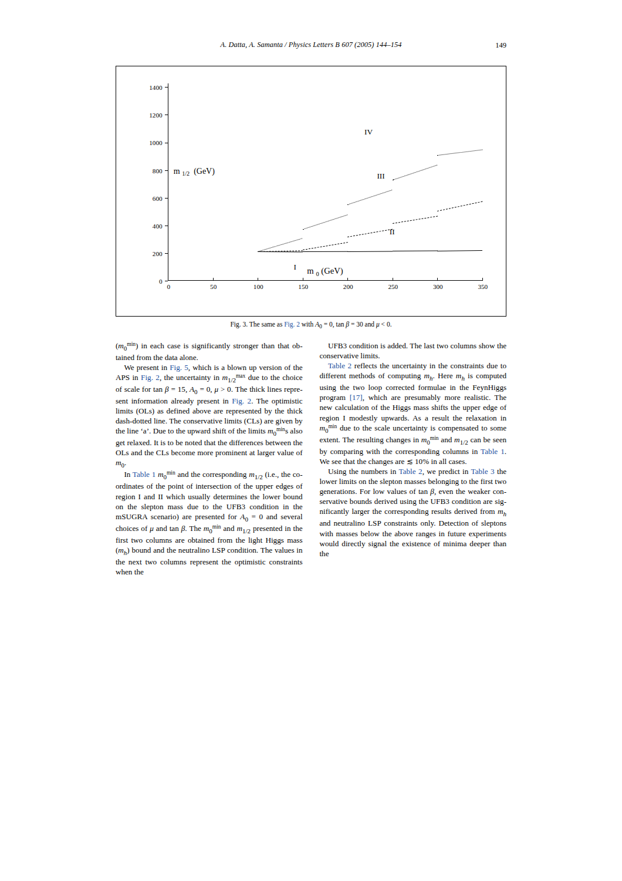A. Datta, A. Samanta / Physics Letters B 607 (2005) 144–154 149
0
200
400
600
800
1000
1200
1400
0
50
100
150
200
250
300
350
IV
III
II
I
m 1/2 (GeV)
m 0 (GeV)
Fig. 3. The same as Fig. 2 with A0 = 0, tan β = 30 and μ < 0.
(m0min) in each case is significantly stronger than that obtained from the data alone.
We present in Fig. 5, which is a blown up version of the APS in Fig. 2, the uncertainty in m1/2max due to the choice of scale for tan β = 15, A0 = 0, μ > 0. The thick lines represent information already present in Fig. 2. The optimistic limits (OLs) as defined above are represented by the thick dash-dotted line. The conservative limits (CLs) are given by the line ‘a’. Due to the upward shift of the limits m0mins also get relaxed. It is to be noted that the differences between the OLs and the CLs become more prominent at larger value of m0.
In Table 1 m0min and the corresponding m1/2 (i.e., the coordinates of the point of intersection of the upper edges of region I and II which usually determines the lower bound on the slepton mass due to the UFB3 condition in the mSUGRA scenario) are presented for A0 = 0 and several choices of μ and tan β. The m0min and m1/2 presented in the first two columns are obtained from the light Higgs mass (mh) bound and the neutralino LSP condition. The values in the next two columns represent the optimistic constraints when the
UFB3 condition is added. The last two columns show the conservative limits.
Table 2 reflects the uncertainty in the constraints due to different methods of computing mh. Here mh is computed using the two loop corrected formulae in the FeynHiggs program [17], which are presumably more realistic. The new calculation of the Higgs mass shifts the upper edge of region I modestly upwards. As a result the relaxation in m0min due to the scale uncertainty is compensated to some extent. The resulting changes in m0min and m1/2 can be seen by comparing with the corresponding columns in Table 1. We see that the changes are ≲ 10% in all cases.
Using the numbers in Table 2, we predict in Table 3 the lower limits on the slepton masses belonging to the first two generations. For low values of tan β, even the weaker conservative bounds derived using the UFB3 condition are significantly larger the corresponding results derived from mh and neutralino LSP constraints only. Detection of sleptons with masses below the above ranges in future experiments would directly signal the existence of minima deeper than the